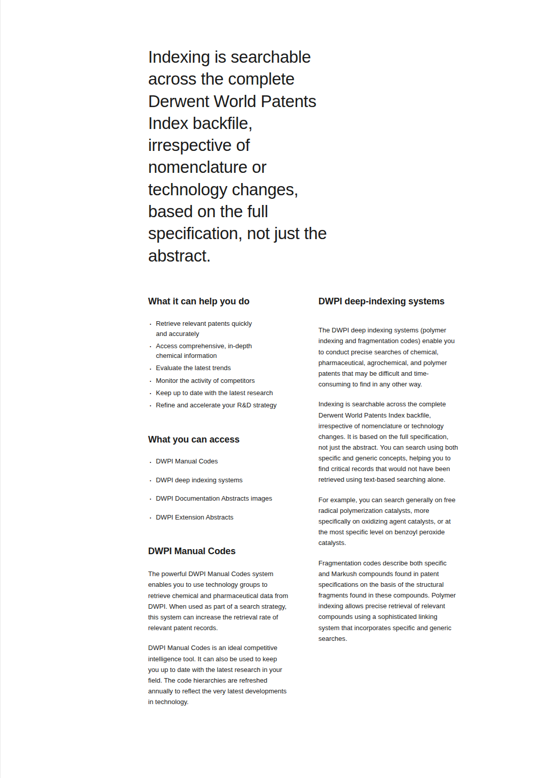Indexing is searchable across the complete Derwent World Patents Index backfile, irrespective of nomenclature or technology changes, based on the full specification, not just the abstract.
What it can help you do
Retrieve relevant patents quickly
and accurately
Access comprehensive, in-depth
chemical information
Evaluate the latest trends
Monitor the activity of competitors
Keep up to date with the latest research
Refine and accelerate your R&D strategy
What you can access
DWPI Manual Codes
DWPI deep indexing systems
DWPI Documentation Abstracts images
DWPI Extension Abstracts
DWPI Manual Codes
The powerful DWPI Manual Codes system enables you to use technology groups to retrieve chemical and pharmaceutical data from DWPI. When used as part of a search strategy, this system can increase the retrieval rate of relevant patent records.
DWPI Manual Codes is an ideal competitive intelligence tool. It can also be used to keep you up to date with the latest research in your field. The code hierarchies are refreshed annually to reflect the very latest developments in technology.
DWPI deep-indexing systems
The DWPI deep indexing systems (polymer indexing and fragmentation codes) enable you to conduct precise searches of chemical, pharmaceutical, agrochemical, and polymer patents that may be difficult and time-consuming to find in any other way.
Indexing is searchable across the complete Derwent World Patents Index backfile, irrespective of nomenclature or technology changes. It is based on the full specification, not just the abstract. You can search using both specific and generic concepts, helping you to find critical records that would not have been retrieved using text-based searching alone.
For example, you can search generally on free radical polymerization catalysts, more specifically on oxidizing agent catalysts, or at the most specific level on benzoyl peroxide catalysts.
Fragmentation codes describe both specific and Markush compounds found in patent specifications on the basis of the structural fragments found in these compounds. Polymer indexing allows precise retrieval of relevant compounds using a sophisticated linking system that incorporates specific and generic searches.